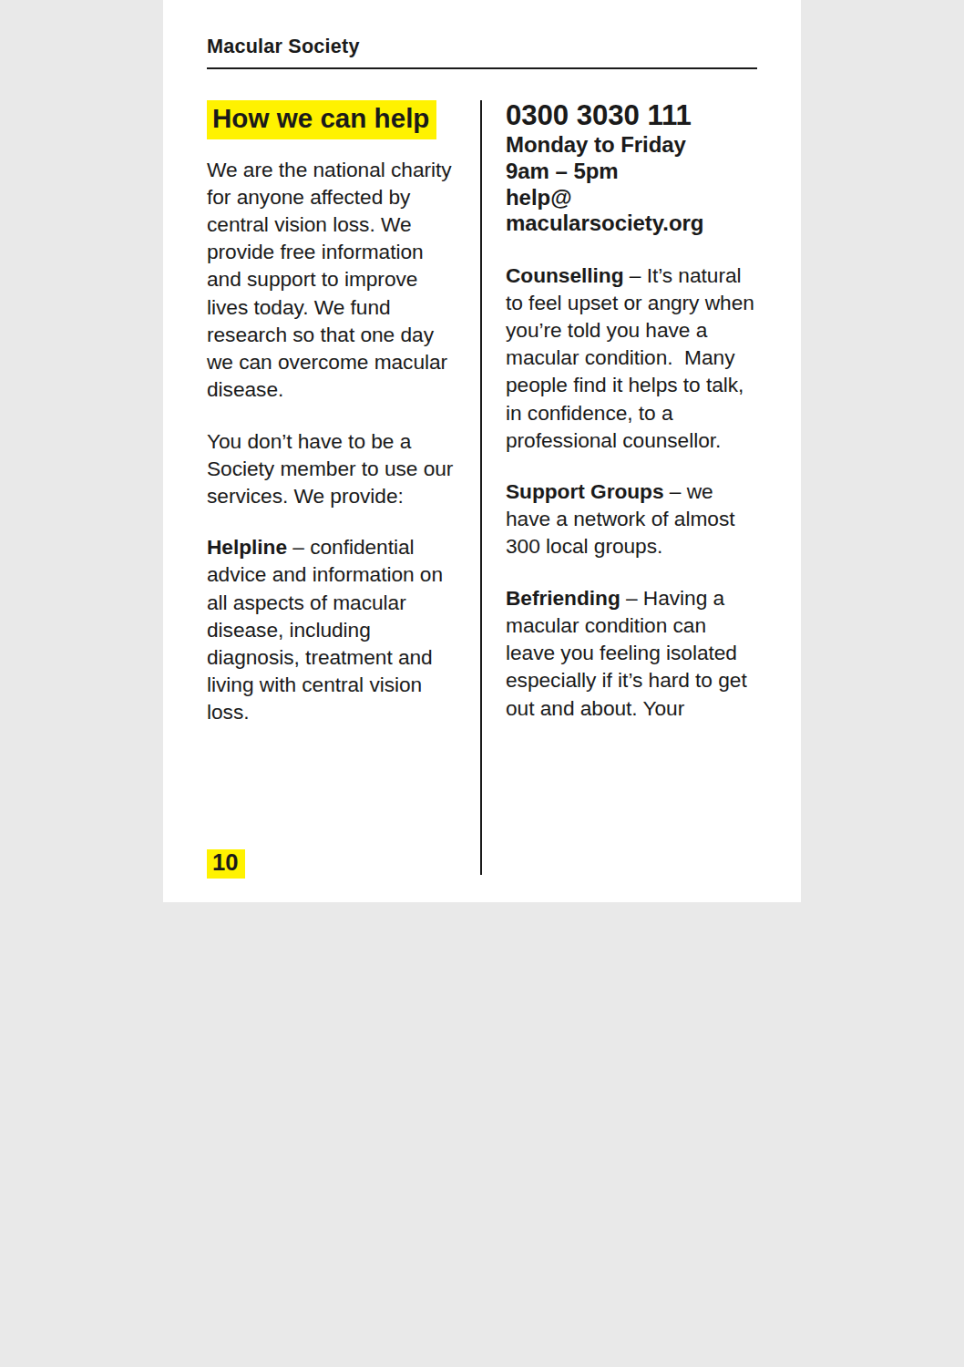Macular Society
How we can help
We are the national charity for anyone affected by central vision loss. We provide free information and support to improve lives today. We fund research so that one day we can overcome macular disease.
You don’t have to be a Society member to use our services. We provide:
Helpline – confidential advice and information on all aspects of macular disease, including diagnosis, treatment and living with central vision loss.
0300 3030 111
Monday to Friday 9am – 5pm help@ macularsociety.org
Counselling – It’s natural to feel upset or angry when you’re told you have a macular condition. Many people find it helps to talk, in confidence, to a professional counsellor.
Support Groups – we have a network of almost 300 local groups.
Befriending – Having a macular condition can leave you feeling isolated especially if it’s hard to get out and about. Your
10